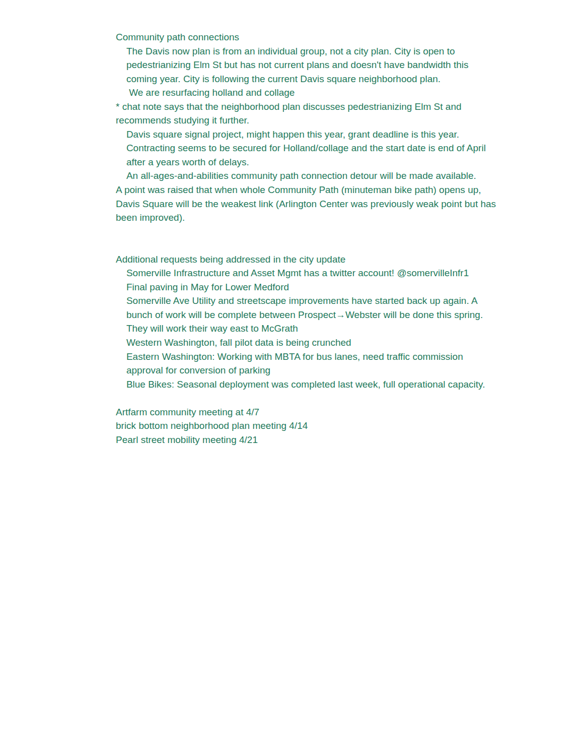Community path connections
The Davis now plan is from an individual group, not a city plan. City is open to pedestrianizing Elm St but has not current plans and doesn't have bandwidth this coming year. City is following the current Davis square neighborhood plan.
We are resurfacing holland and collage
* chat note says that the neighborhood plan discusses pedestrianizing Elm St and recommends studying it further.
Davis square signal project, might happen this year, grant deadline is this year.
Contracting seems to be secured for Holland/collage and the start date is end of April after a years worth of delays.
An all-ages-and-abilities community path connection detour will be made available.
A point was raised that when whole Community Path (minuteman bike path) opens up, Davis Square will be the weakest link (Arlington Center was previously weak point but has been improved).
Additional requests being addressed in the city update
Somerville Infrastructure and Asset Mgmt has a twitter account! @somervilleInfr1
Final paving in May for Lower Medford
Somerville Ave Utility and streetscape improvements have started back up again. A bunch of work will be complete between Prospect→Webster will be done this spring. They will work their way east to McGrath
Western Washington, fall pilot data is being crunched
Eastern Washington: Working with MBTA for bus lanes, need traffic commission approval for conversion of parking
Blue Bikes: Seasonal deployment was completed last week, full operational capacity.
Artfarm community meeting at 4/7
brick bottom neighborhood plan meeting 4/14
Pearl street mobility meeting 4/21